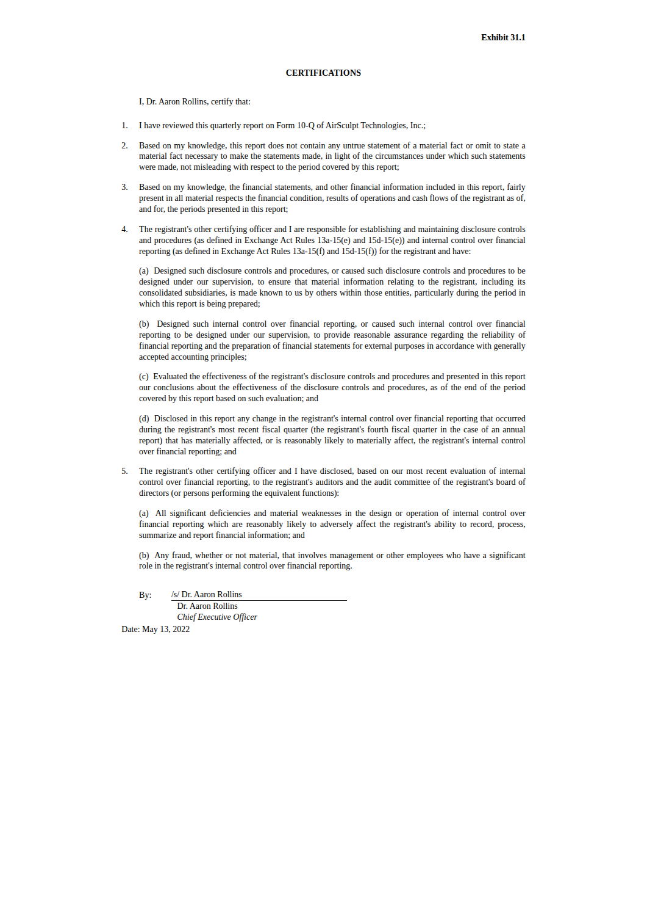Exhibit 31.1
CERTIFICATIONS
I, Dr. Aaron Rollins, certify that:
I have reviewed this quarterly report on Form 10-Q of AirSculpt Technologies, Inc.;
Based on my knowledge, this report does not contain any untrue statement of a material fact or omit to state a material fact necessary to make the statements made, in light of the circumstances under which such statements were made, not misleading with respect to the period covered by this report;
Based on my knowledge, the financial statements, and other financial information included in this report, fairly present in all material respects the financial condition, results of operations and cash flows of the registrant as of, and for, the periods presented in this report;
The registrant's other certifying officer and I are responsible for establishing and maintaining disclosure controls and procedures (as defined in Exchange Act Rules 13a-15(e) and 15d-15(e)) and internal control over financial reporting (as defined in Exchange Act Rules 13a-15(f) and 15d-15(f)) for the registrant and have:
(a) Designed such disclosure controls and procedures, or caused such disclosure controls and procedures to be designed under our supervision, to ensure that material information relating to the registrant, including its consolidated subsidiaries, is made known to us by others within those entities, particularly during the period in which this report is being prepared;
(b) Designed such internal control over financial reporting, or caused such internal control over financial reporting to be designed under our supervision, to provide reasonable assurance regarding the reliability of financial reporting and the preparation of financial statements for external purposes in accordance with generally accepted accounting principles;
(c) Evaluated the effectiveness of the registrant's disclosure controls and procedures and presented in this report our conclusions about the effectiveness of the disclosure controls and procedures, as of the end of the period covered by this report based on such evaluation; and
(d) Disclosed in this report any change in the registrant's internal control over financial reporting that occurred during the registrant's most recent fiscal quarter (the registrant's fourth fiscal quarter in the case of an annual report) that has materially affected, or is reasonably likely to materially affect, the registrant's internal control over financial reporting; and
The registrant's other certifying officer and I have disclosed, based on our most recent evaluation of internal control over financial reporting, to the registrant's auditors and the audit committee of the registrant's board of directors (or persons performing the equivalent functions):
(a) All significant deficiencies and material weaknesses in the design or operation of internal control over financial reporting which are reasonably likely to adversely affect the registrant's ability to record, process, summarize and report financial information; and
(b) Any fraud, whether or not material, that involves management or other employees who have a significant role in the registrant's internal control over financial reporting.
| By: | /s/ Dr. Aaron Rollins |
Dr. Aaron Rollins
Chief Executive Officer
Date: May 13, 2022